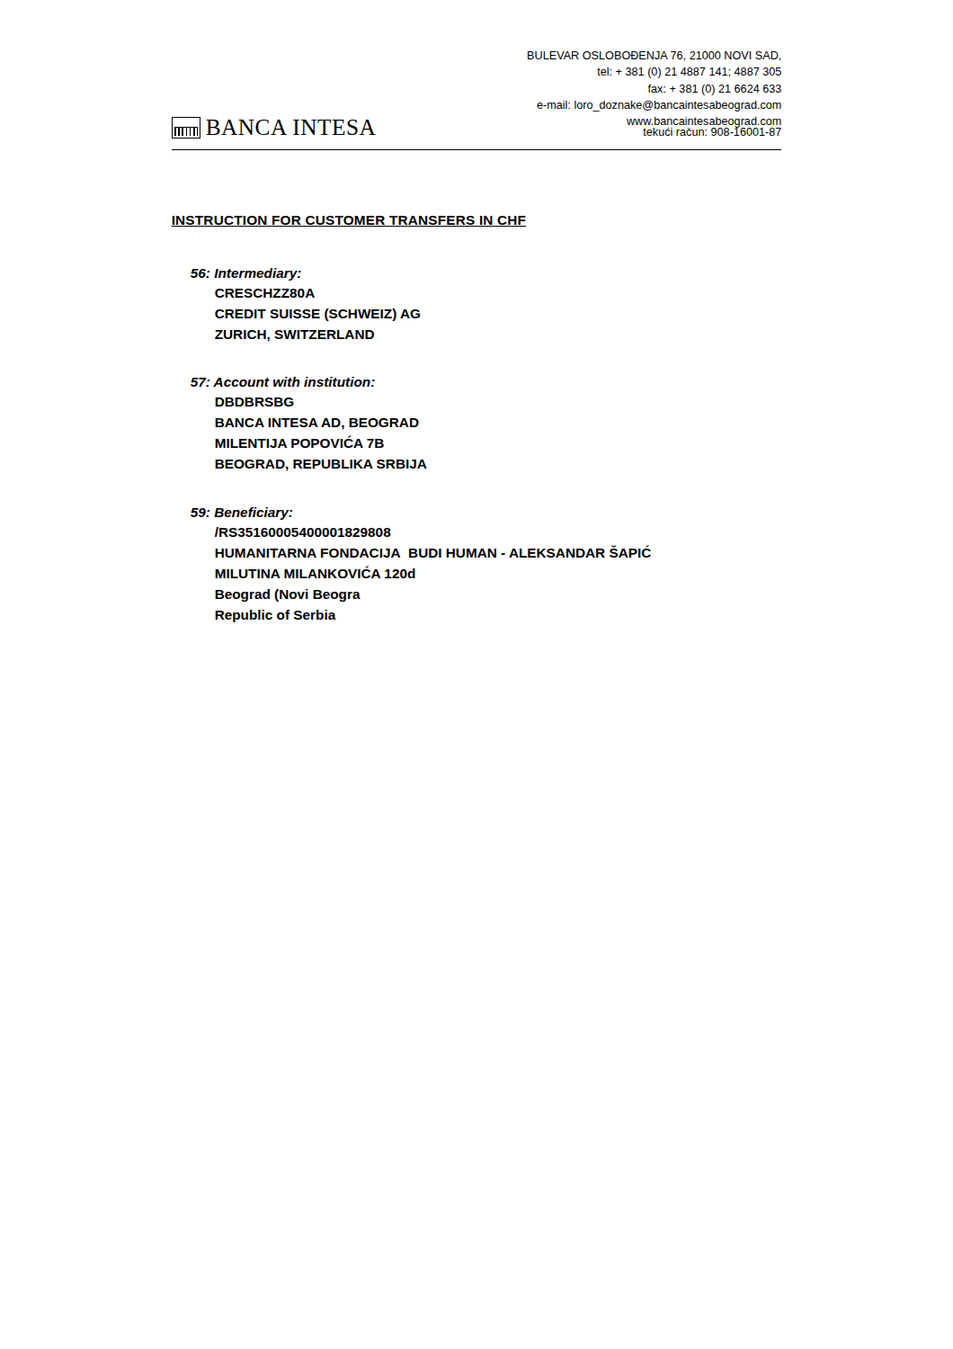BULEVAR OSLOBOĐENJA 76, 21000 NOVI SAD,
tel: + 381 (0) 21 4887 141; 4887 305
fax: + 381 (0) 21 6624 633
e-mail: loro_doznake@bancaintesabeograd.com
www.bancaintesabeograd.com
BANCA INTESA
tekući račun: 908-16001-87
INSTRUCTION FOR CUSTOMER TRANSFERS IN CHF
56: Intermediary:
CRESCHZZ80A
CREDIT SUISSE (SCHWEIZ) AG
ZURICH, SWITZERLAND
57: Account with institution:
DBDBRSBG
BANCA INTESA AD, BEOGRAD
MILENTIJA POPOVIĆA 7B
BEOGRAD, REPUBLIKA SRBIJA
59: Beneficiary:
/RS35160005400001829808
HUMANITARNA FONDACIJA BUDI HUMAN - ALEKSANDAR ŠAPIĆ
MILUTINA MILANKOVIĆA 120d
Beograd (Novi Beogra
Republic of Serbia